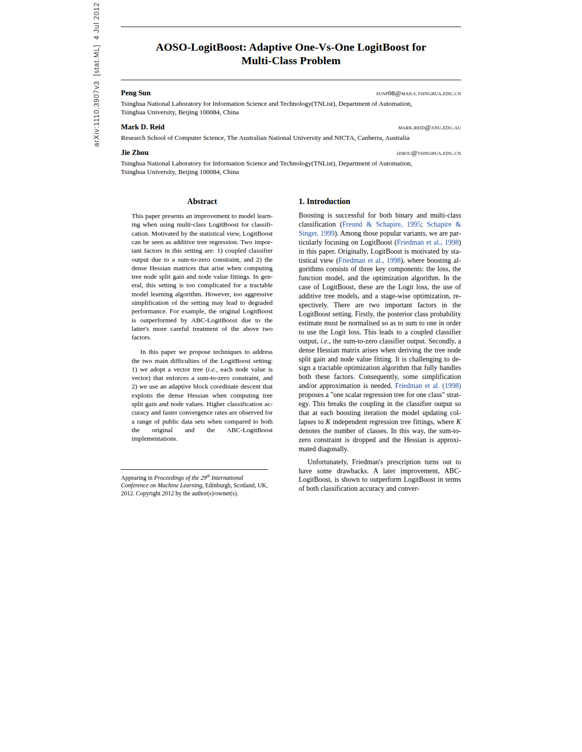arXiv:1110.3907v3 [stat.ML] 4 Jul 2012
AOSO-LogitBoost: Adaptive One-Vs-One LogitBoost for
Multi-Class Problem
Peng Sun sunp08@mails.tsinghua.edu.cn
Tsinghua National Laboratory for Information Science and Technology(TNList), Department of Automation,
Tsinghua University, Beijing 100084, China
Mark D. Reid mark.reid@anu.edu.au
Research School of Computer Science, The Australian National University and NICTA, Canberra, Australia
Jie Zhou jzhou@tsinghua.edu.cn
Tsinghua National Laboratory for Information Science and Technology(TNList), Department of Automation,
Tsinghua University, Beijing 100084, China
Abstract
This paper presents an improvement to model learning when using multi-class LogitBoost for classification. Motivated by the statistical view, LogitBoost can be seen as additive tree regression. Two important factors in this setting are: 1) coupled classifier output due to a sum-to-zero constraint, and 2) the dense Hessian matrices that arise when computing tree node split gain and node value fittings. In general, this setting is too complicated for a tractable model learning algorithm. However, too aggressive simplification of the setting may lead to degraded performance. For example, the original LogitBoost is outperformed by ABC-LogitBoost due to the latter's more careful treatment of the above two factors.
In this paper we propose techniques to address the two main difficulties of the LogitBoost setting: 1) we adopt a vector tree (i.e., each node value is vector) that enforces a sum-to-zero constraint, and 2) we use an adaptive block coordinate descent that exploits the dense Hessian when computing tree split gain and node values. Higher classification accuracy and faster convergence rates are observed for a range of public data sets when compared to both the original and the ABC-LogitBoost implementations.
Appearing in Proceedings of the 29th International Conference on Machine Learning, Edinburgh, Scotland, UK, 2012. Copyright 2012 by the author(s)/owner(s).
1. Introduction
Boosting is successful for both binary and multi-class classification (Freund & Schapire, 1995; Schapire & Singer, 1999). Among those popular variants, we are particularly focusing on LogitBoost (Friedman et al., 1998) in this paper. Originally, LogitBoost is motivated by statistical view (Friedman et al., 1998), where boosting algorithms consists of three key components: the loss, the function model, and the optimization algorithm. In the case of LogitBoost, these are the Logit loss, the use of additive tree models, and a stage-wise optimization, respectively. There are two important factors in the LogitBoost setting. Firstly, the posterior class probability estimate must be normalised so as to sum to one in order to use the Logit loss. This leads to a coupled classifier output, i.e., the sum-to-zero classifier output. Secondly, a dense Hessian matrix arises when deriving the tree node split gain and node value fitting. It is challenging to design a tractable optimization algorithm that fully handles both these factors. Consequently, some simplification and/or approximation is needed. Friedman et al. (1998) proposes a "one scalar regression tree for one class" strategy. This breaks the coupling in the classifier output so that at each boosting iteration the model updating collapses to K independent regression tree fittings, where K denotes the number of classes. In this way, the sum-to-zero constraint is dropped and the Hessian is approximated diagonally.
Unfortunately, Friedman's prescription turns out to have some drawbacks. A later improvement, ABC-LogitBoost, is shown to outperform LogitBoost in terms of both classification accuracy and conver-